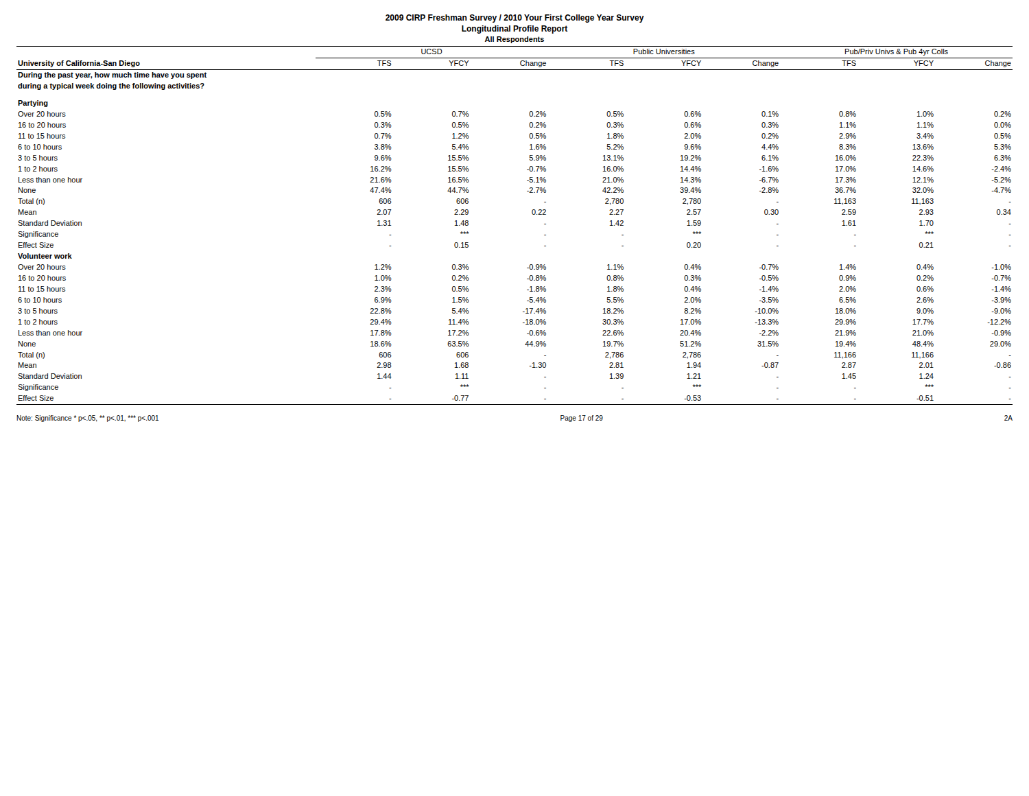2009 CIRP Freshman Survey / 2010 Your First College Year Survey
Longitudinal Profile Report
All Respondents
| | UCSD | Public Universities | Pub/Priv Univs & Pub 4yr Colls |
| --- | --- | --- | --- |
| University of California-San Diego | TFS | YFCY | Change | TFS | YFCY | Change | TFS | YFCY | Change |
| During the past year, how much time have you spent | | | | | | | | | |
| during a typical week doing the following activities? | | | | | | | | | |
| Partying | | | | | | | | | |
| Over 20 hours | 0.5% | 0.7% | 0.2% | 0.5% | 0.6% | 0.1% | 0.8% | 1.0% | 0.2% |
| 16 to 20 hours | 0.3% | 0.5% | 0.2% | 0.3% | 0.6% | 0.3% | 1.1% | 1.1% | 0.0% |
| 11 to 15 hours | 0.7% | 1.2% | 0.5% | 1.8% | 2.0% | 0.2% | 2.9% | 3.4% | 0.5% |
| 6 to 10 hours | 3.8% | 5.4% | 1.6% | 5.2% | 9.6% | 4.4% | 8.3% | 13.6% | 5.3% |
| 3 to 5 hours | 9.6% | 15.5% | 5.9% | 13.1% | 19.2% | 6.1% | 16.0% | 22.3% | 6.3% |
| 1 to 2 hours | 16.2% | 15.5% | -0.7% | 16.0% | 14.4% | -1.6% | 17.0% | 14.6% | -2.4% |
| Less than one hour | 21.6% | 16.5% | -5.1% | 21.0% | 14.3% | -6.7% | 17.3% | 12.1% | -5.2% |
| None | 47.4% | 44.7% | -2.7% | 42.2% | 39.4% | -2.8% | 36.7% | 32.0% | -4.7% |
| Total (n) | 606 | 606 | - | 2,780 | 2,780 | - | 11,163 | 11,163 | - |
| Mean | 2.07 | 2.29 | 0.22 | 2.27 | 2.57 | 0.30 | 2.59 | 2.93 | 0.34 |
| Standard Deviation | 1.31 | 1.48 | - | 1.42 | 1.59 | - | 1.61 | 1.70 | - |
| Significance | - | *** | - | - | *** | - | - | *** | - |
| Effect Size | - | 0.15 | - | - | 0.20 | - | - | 0.21 | - |
| Volunteer work | | | | | | | | | |
| Over 20 hours | 1.2% | 0.3% | -0.9% | 1.1% | 0.4% | -0.7% | 1.4% | 0.4% | -1.0% |
| 16 to 20 hours | 1.0% | 0.2% | -0.8% | 0.8% | 0.3% | -0.5% | 0.9% | 0.2% | -0.7% |
| 11 to 15 hours | 2.3% | 0.5% | -1.8% | 1.8% | 0.4% | -1.4% | 2.0% | 0.6% | -1.4% |
| 6 to 10 hours | 6.9% | 1.5% | -5.4% | 5.5% | 2.0% | -3.5% | 6.5% | 2.6% | -3.9% |
| 3 to 5 hours | 22.8% | 5.4% | -17.4% | 18.2% | 8.2% | -10.0% | 18.0% | 9.0% | -9.0% |
| 1 to 2 hours | 29.4% | 11.4% | -18.0% | 30.3% | 17.0% | -13.3% | 29.9% | 17.7% | -12.2% |
| Less than one hour | 17.8% | 17.2% | -0.6% | 22.6% | 20.4% | -2.2% | 21.9% | 21.0% | -0.9% |
| None | 18.6% | 63.5% | 44.9% | 19.7% | 51.2% | 31.5% | 19.4% | 48.4% | 29.0% |
| Total (n) | 606 | 606 | - | 2,786 | 2,786 | - | 11,166 | 11,166 | - |
| Mean | 2.98 | 1.68 | -1.30 | 2.81 | 1.94 | -0.87 | 2.87 | 2.01 | -0.86 |
| Standard Deviation | 1.44 | 1.11 | - | 1.39 | 1.21 | - | 1.45 | 1.24 | - |
| Significance | - | *** | - | - | *** | - | - | *** | - |
| Effect Size | - | -0.77 | - | - | -0.53 | - | - | -0.51 | - |
Note: Significance * p<.05, ** p<.01, *** p<.001
Page 17 of 29
2A